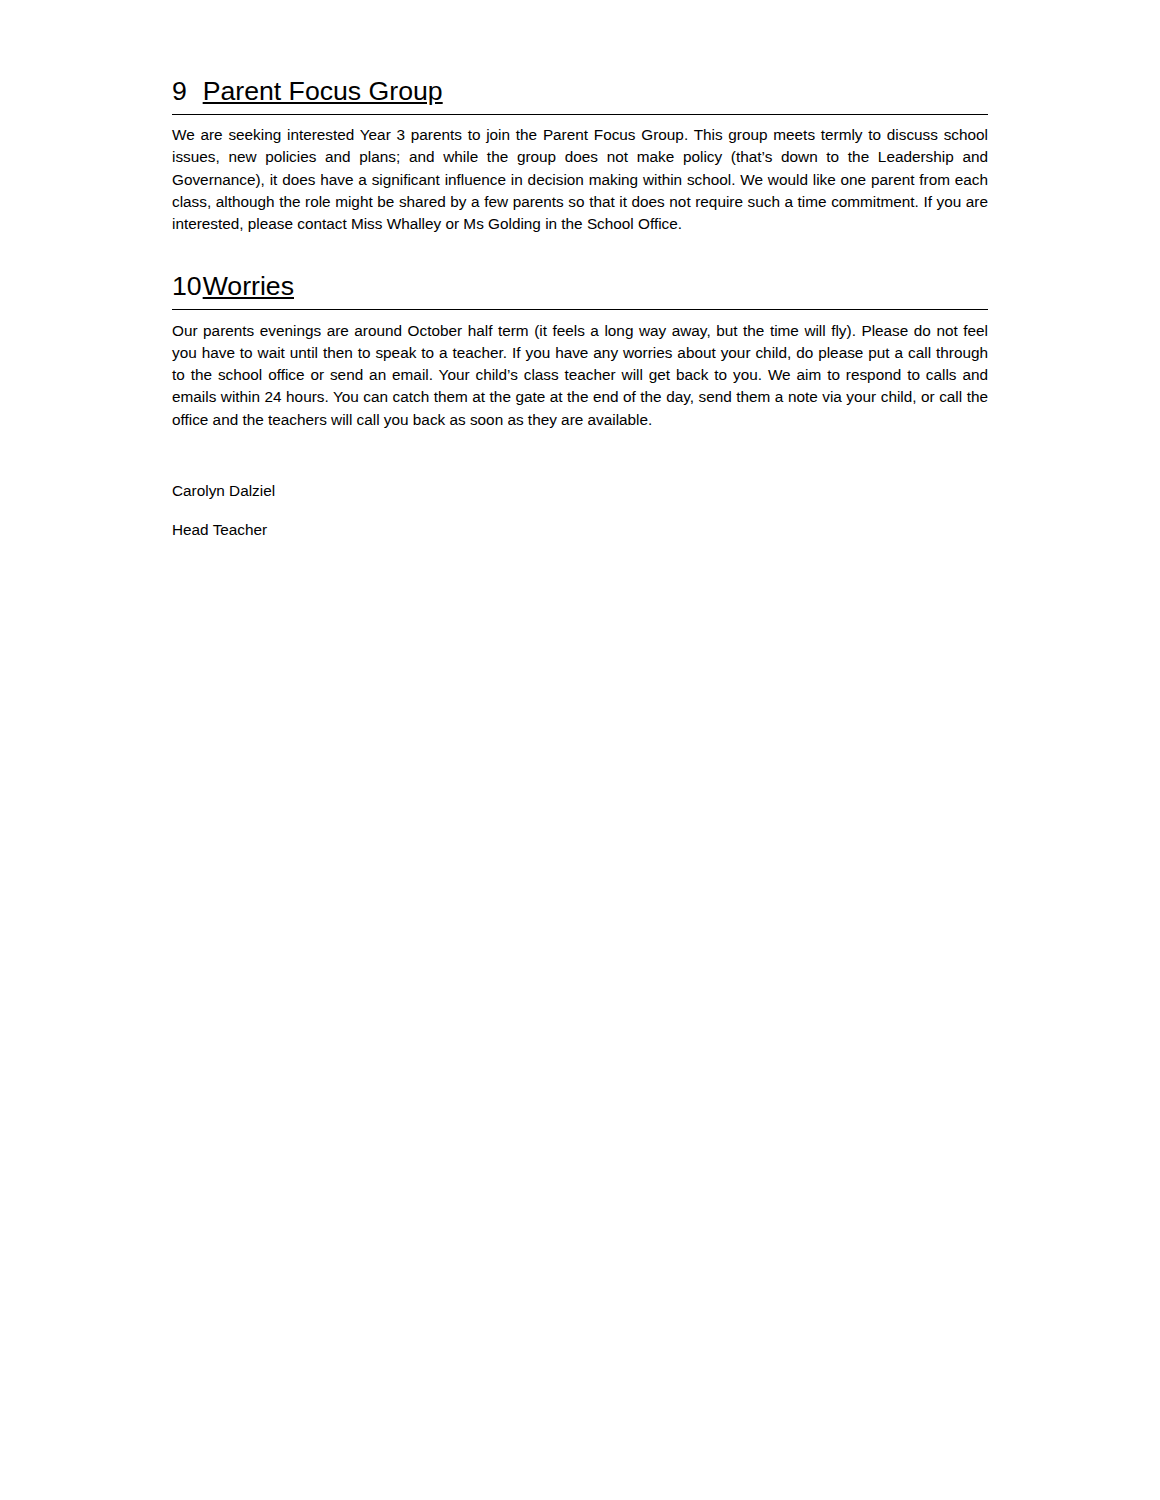9 Parent Focus Group
We are seeking interested Year 3 parents to join the Parent Focus Group. This group meets termly to discuss school issues, new policies and plans; and while the group does not make policy (that’s down to the Leadership and Governance), it does have a significant influence in decision making within school. We would like one parent from each class, although the role might be shared by a few parents so that it does not require such a time commitment. If you are interested, please contact Miss Whalley or Ms Golding in the School Office.
10 Worries
Our parents evenings are around October half term (it feels a long way away, but the time will fly). Please do not feel you have to wait until then to speak to a teacher. If you have any worries about your child, do please put a call through to the school office or send an email. Your child’s class teacher will get back to you. We aim to respond to calls and emails within 24 hours. You can catch them at the gate at the end of the day, send them a note via your child, or call the office and the teachers will call you back as soon as they are available.
Carolyn Dalziel
Head Teacher